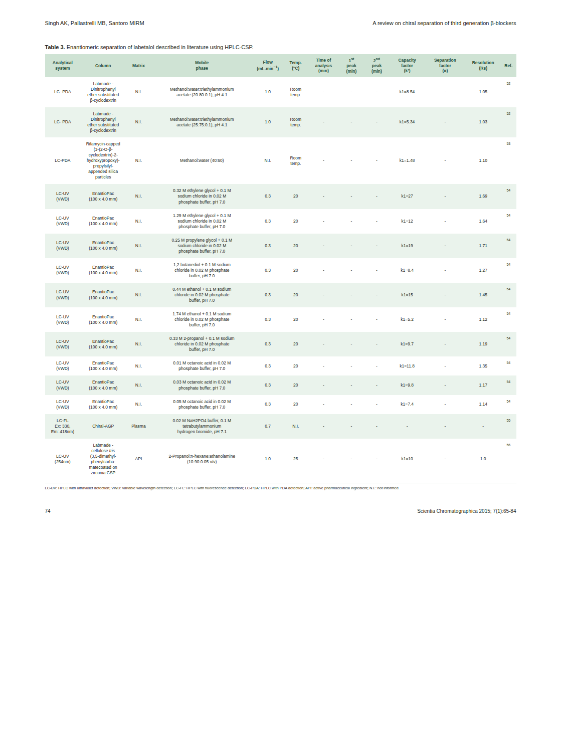Singh AK, Pallastrelli MB, Santoro MIRM
A review on chiral separation of third generation β-blockers
Table 3. Enantiomeric separation of labetalol described in literature using HPLC-CSP.
| Analytical system | Column | Matrix | Mobile phase | Flow (mL.min −1 ) | Temp. (°C) | Time of analysis (min) | 1 st peak (min) | 2 nd peak (min) | Capacity factor (k’) | Separation factor (α) | Resolution (Rs) | Ref. |
| --- | --- | --- | --- | --- | --- | --- | --- | --- | --- | --- | --- | --- |
| LC- PDA | Labmade - Dinitrophenyl ether substituted β-cyclodextrin | N.I. | Methanol:water:triethylammonium acetate (20:80:0.1), pH 4.1 | 1.0 | Room temp. | - | - | - | k1=8.54 | - | 1.05 | 52 |
| LC- PDA | Labmade - Dinitrophenyl ether substituted β-cyclodextrin | N.I. | Methanol:water:triethylammonium acetate (25:75:0.1), pH 4.1 | 1.0 | Room temp. | - | - | - | k1=5.34 | - | 1.03 | 52 |
| LC-PDA | Rifamycin-capped (3-(2-O-β- cyclodextrin)-2- hydroxypropoxy)- propylsilyl- appended silica particles | N.I. | Methanol:water (40:60) | N.I. | Room temp. | - | - | - | k1=1.48 | - | 1.10 | 53 |
| LC-UV (VWD) | EnantioPac (100 x 4.0 mm) | N.I. | 0.32 M ethylene glycol + 0.1 M sodium chloride in 0.02 M phosphate buffer, pH 7.0 | 0.3 | 20 | - | - | - | k1=27 | - | 1.69 | 54 |
| LC-UV (VWD) | EnantioPac (100 x 4.0 mm) | N.I. | 1.29 M ethylene glycol + 0.1 M sodium chloride in 0.02 M phosphate buffer, pH 7.0 | 0.3 | 20 | - | - | - | k1=12 | - | 1.64 | 54 |
| LC-UV (VWD) | EnantioPac (100 x 4.0 mm) | N.I. | 0.25 M propylene glycol + 0.1 M sodium chloride in 0.02 M phosphate buffer, pH 7.0 | 0.3 | 20 | - | - | - | k1=19 | - | 1.71 | 54 |
| LC-UV (VWD) | EnantioPac (100 x 4.0 mm) | N.I. | 1,2 butanediol + 0.1 M sodium chloride in 0.02 M phosphate buffer, pH 7.0 | 0.3 | 20 | - | - | - | k1=8.4 | - | 1.27 | 54 |
| LC-UV (VWD) | EnantioPac (100 x 4.0 mm) | N.I. | 0.44 M ethanol + 0.1 M sodium chloride in 0.02 M phosphate buffer, pH 7.0 | 0.3 | 20 | - | - | - | k1=15 | - | 1.45 | 54 |
| LC-UV (VWD) | EnantioPac (100 x 4.0 mm) | N.I. | 1.74 M ethanol + 0.1 M sodium chloride in 0.02 M phosphate buffer, pH 7.0 | 0.3 | 20 | - | - | - | k1=5.2 | - | 1.12 | 54 |
| LC-UV (VWD) | EnantioPac (100 x 4.0 mm) | N.I. | 0.33 M 2-propanol + 0.1 M sodium chloride in 0.02 M phosphate buffer, pH 7.0 | 0.3 | 20 | - | - | - | k1=9.7 | - | 1.19 | 54 |
| LC-UV (VWD) | EnantioPac (100 x 4.0 mm) | N.I. | 0.01 M octanoic acid in 0.02 M phosphate buffer, pH 7.0 | 0.3 | 20 | - | - | - | k1=11.8 | - | 1.35 | 54 |
| LC-UV (VWD) | EnantioPac (100 x 4.0 mm) | N.I. | 0.03 M octanoic acid in 0.02 M phosphate buffer, pH 7.0 | 0.3 | 20 | - | - | - | k1=9.8 | - | 1.17 | 54 |
| LC-UV (VWD) | EnantioPac (100 x 4.0 mm) | N.I. | 0.05 M octanoic acid in 0.02 M phosphate buffer, pH 7.0 | 0.3 | 20 | - | - | - | k1=7.4 | - | 1.14 | 54 |
| LC-FL Ex: 330, Em: 418nm) | Chiral-AGP | Plasma | 0.02 M NaH2PO4 buffer, 0.1 M tetrabutylammonium hydrogen bromide, pH 7.1 | 0.7 | N.I. | - | - | - | - | - | - | 55 |
| LC-UV (254nm) | Labmade - cellulose tris (3,5-dimethyl- phenylcarba- matecoated on zirconia CSP | API | 2-Propanol:n-hexane:ethanolamine (10:90:0.05 v/v) | 1.0 | 25 | - | - | - | k1=10 | - | 1.0 | 56 |
LC-UV: HPLC with ultraviolet detection; VWD: variable wavelength detection; LC-FL: HPLC with fluorescence detection; LC-PDA: HPLC with PDA detection; API: active pharmaceutical ingredient; N.I.: not informed.
74
Scientia Chromatographica 2015; 7(1):65-84